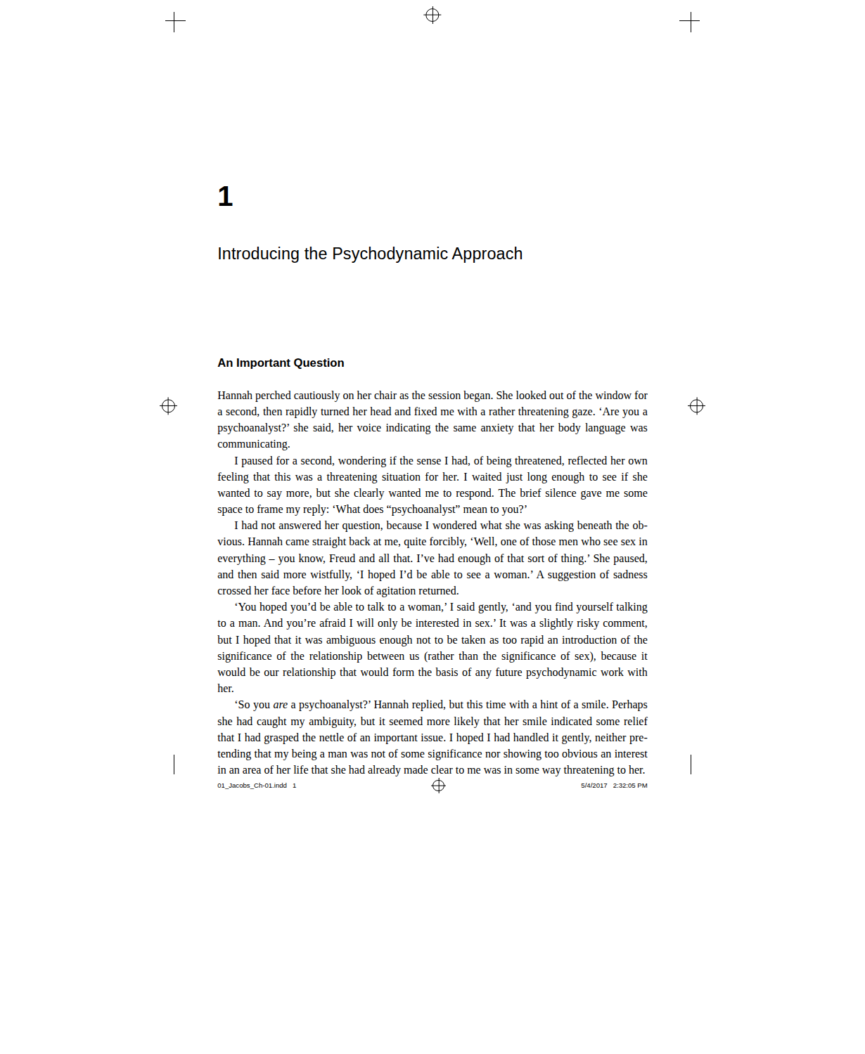1
Introducing the Psychodynamic Approach
An Important Question
Hannah perched cautiously on her chair as the session began. She looked out of the window for a second, then rapidly turned her head and fixed me with a rather threatening gaze. ‘Are you a psychoanalyst?’ she said, her voice indicating the same anxiety that her body language was communicating.
I paused for a second, wondering if the sense I had, of being threatened, reflected her own feeling that this was a threatening situation for her. I waited just long enough to see if she wanted to say more, but she clearly wanted me to respond. The brief silence gave me some space to frame my reply: ‘What does “psychoanalyst” mean to you?’
I had not answered her question, because I wondered what she was asking beneath the obvious. Hannah came straight back at me, quite forcibly, ‘Well, one of those men who see sex in everything – you know, Freud and all that. I’ve had enough of that sort of thing.’ She paused, and then said more wistfully, ‘I hoped I’d be able to see a woman.’ A suggestion of sadness crossed her face before her look of agitation returned.
‘You hoped you’d be able to talk to a woman,’ I said gently, ‘and you find yourself talking to a man. And you’re afraid I will only be interested in sex.’ It was a slightly risky comment, but I hoped that it was ambiguous enough not to be taken as too rapid an introduction of the significance of the relationship between us (rather than the significance of sex), because it would be our relationship that would form the basis of any future psychodynamic work with her.
‘So you are a psychoanalyst?’ Hannah replied, but this time with a hint of a smile. Perhaps she had caught my ambiguity, but it seemed more likely that her smile indicated some relief that I had grasped the nettle of an important issue. I hoped I had handled it gently, neither pretending that my being a man was not of some significance nor showing too obvious an interest in an area of her life that she had already made clear to me was in some way threatening to her.
01_Jacobs_Ch-01.indd 1
5/4/2017 2:32:05 PM